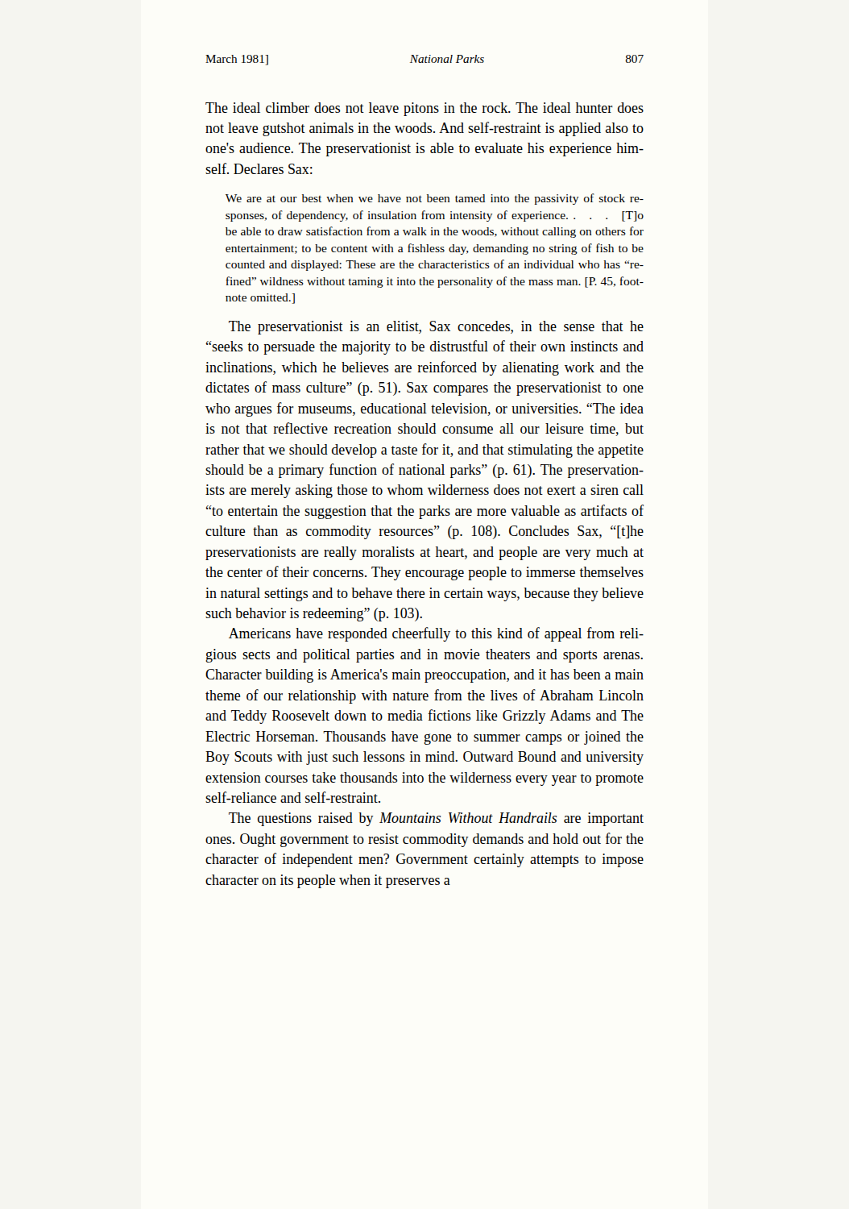March 1981] National Parks 807
The ideal climber does not leave pitons in the rock. The ideal hunter does not leave gutshot animals in the woods. And self-restraint is applied also to one's audience. The preservationist is able to evaluate his experience himself. Declares Sax:
We are at our best when we have not been tamed into the passivity of stock responses, of dependency, of insulation from intensity of experience. . . . [T]o be able to draw satisfaction from a walk in the woods, without calling on others for entertainment; to be content with a fishless day, demanding no string of fish to be counted and displayed: These are the characteristics of an individual who has “refined” wildness without taming it into the personality of the mass man. [P. 45, footnote omitted.]
The preservationist is an elitist, Sax concedes, in the sense that he “seeks to persuade the majority to be distrustful of their own instincts and inclinations, which he believes are reinforced by alienating work and the dictates of mass culture” (p. 51). Sax compares the preservationist to one who argues for museums, educational television, or universities. “The idea is not that reflective recreation should consume all our leisure time, but rather that we should develop a taste for it, and that stimulating the appetite should be a primary function of national parks” (p. 61). The preservationists are merely asking those to whom wilderness does not exert a siren call “to entertain the suggestion that the parks are more valuable as artifacts of culture than as commodity resources” (p. 108). Concludes Sax, “[t]he preservationists are really moralists at heart, and people are very much at the center of their concerns. They encourage people to immerse themselves in natural settings and to behave there in certain ways, because they believe such behavior is redeeming” (p. 103).
Americans have responded cheerfully to this kind of appeal from religious sects and political parties and in movie theaters and sports arenas. Character building is America's main preoccupation, and it has been a main theme of our relationship with nature from the lives of Abraham Lincoln and Teddy Roosevelt down to media fictions like Grizzly Adams and The Electric Horseman. Thousands have gone to summer camps or joined the Boy Scouts with just such lessons in mind. Outward Bound and university extension courses take thousands into the wilderness every year to promote self-reliance and self-restraint.
The questions raised by Mountains Without Handrails are important ones. Ought government to resist commodity demands and hold out for the character of independent men? Government certainly attempts to impose character on its people when it preserves a